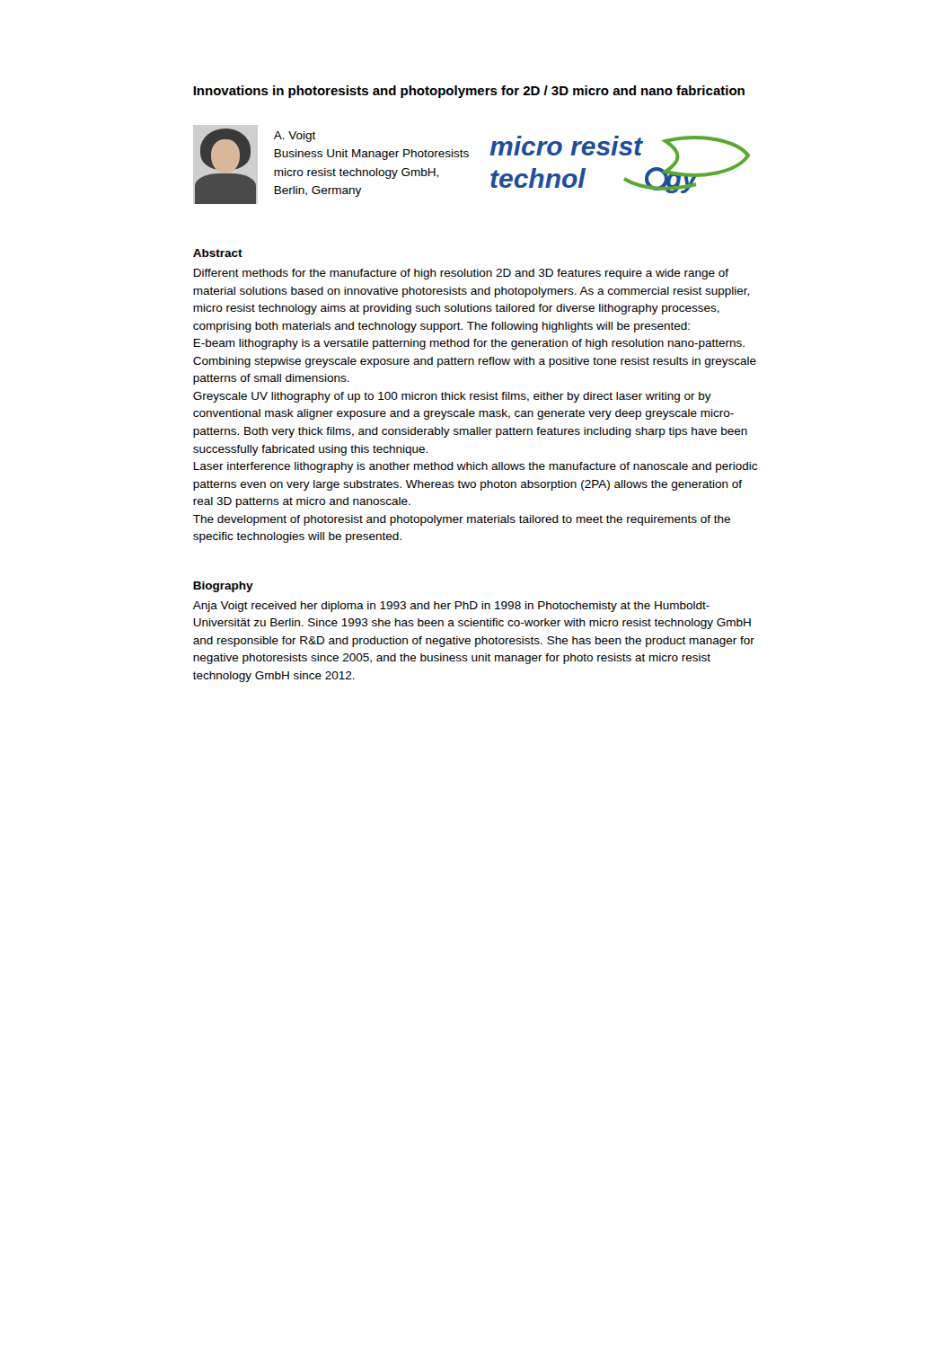Innovations in photoresists and photopolymers for 2D / 3D micro and nano fabrication
A. Voigt
Business Unit Manager Photoresists
micro resist technology GmbH, Berlin, Germany
micro resist technol gy
Abstract
Different methods for the manufacture of high resolution 2D and 3D features require a wide range of material solutions based on innovative photoresists and photopolymers. As a commercial resist supplier, micro resist technology aims at providing such solutions tailored for diverse lithography processes, comprising both materials and technology support. The following highlights will be presented:
E-beam lithography is a versatile patterning method for the generation of high resolution nano-patterns. Combining stepwise greyscale exposure and pattern reflow with a positive tone resist results in greyscale patterns of small dimensions.
Greyscale UV lithography of up to 100 micron thick resist films, either by direct laser writing or by conventional mask aligner exposure and a greyscale mask, can generate very deep greyscale micro-patterns. Both very thick films, and considerably smaller pattern features including sharp tips have been successfully fabricated using this technique.
Laser interference lithography is another method which allows the manufacture of nanoscale and periodic patterns even on very large substrates. Whereas two photon absorption (2PA) allows the generation of real 3D patterns at micro and nanoscale.
The development of photoresist and photopolymer materials tailored to meet the requirements of the specific technologies will be presented.
Biography
Anja Voigt received her diploma in 1993 and her PhD in 1998 in Photochemisty at the Humboldt-Universität zu Berlin. Since 1993 she has been a scientific co-worker with micro resist technology GmbH and responsible for R&D and production of negative photoresists. She has been the product manager for negative photoresists since 2005, and the business unit manager for photo resists at micro resist technology GmbH since 2012.